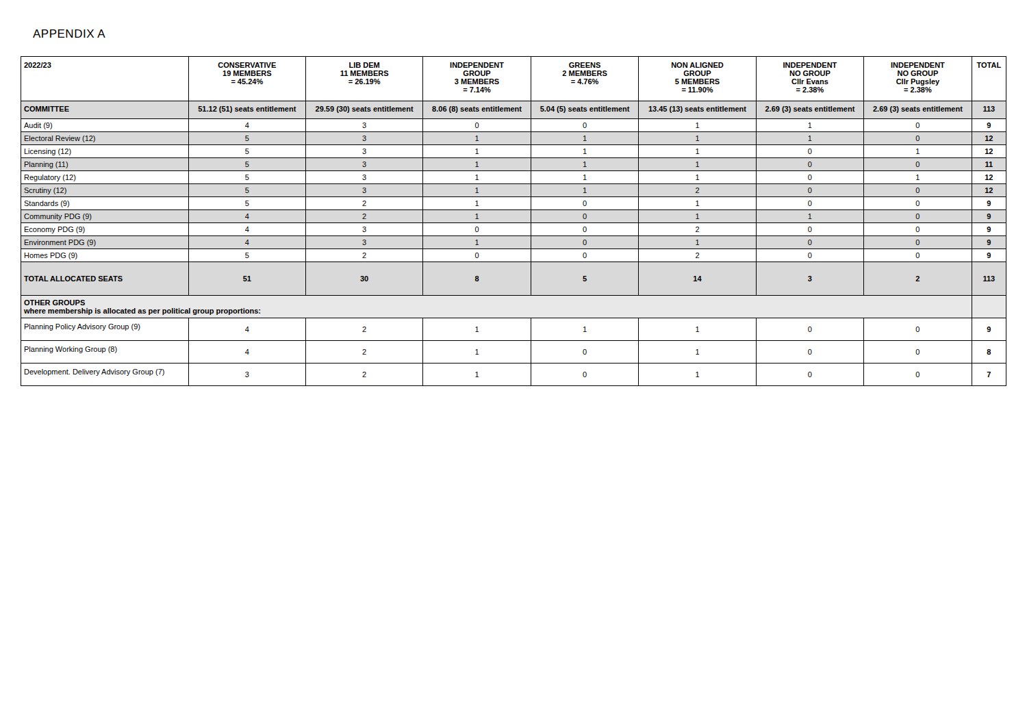APPENDIX A
| 2022/23 | CONSERVATIVE 19 MEMBERS = 45.24% | LIB DEM 11 MEMBERS = 26.19% | INDEPENDENT GROUP 3 MEMBERS = 7.14% | GREENS 2 MEMBERS = 4.76% | NON ALIGNED GROUP 5 MEMBERS = 11.90% | INDEPENDENT NO GROUP Cllr Evans = 2.38% | INDEPENDENT NO GROUP Cllr Pugsley = 2.38% | TOTAL |
| --- | --- | --- | --- | --- | --- | --- | --- | --- |
| COMMITTEE | 51.12 (51) seats entitlement | 29.59 (30) seats entitlement | 8.06 (8) seats entitlement | 5.04 (5) seats entitlement | 13.45 (13) seats entitlement | 2.69 (3) seats entitlement | 2.69 (3) seats entitlement | 113 |
| Audit (9) | 4 | 3 | 0 | 0 | 1 | 1 | 0 | 9 |
| Electoral Review (12) | 5 | 3 | 1 | 1 | 1 | 1 | 0 | 12 |
| Licensing (12) | 5 | 3 | 1 | 1 | 1 | 0 | 1 | 12 |
| Planning (11) | 5 | 3 | 1 | 1 | 1 | 0 | 0 | 11 |
| Regulatory (12) | 5 | 3 | 1 | 1 | 1 | 0 | 1 | 12 |
| Scrutiny (12) | 5 | 3 | 1 | 1 | 2 | 0 | 0 | 12 |
| Standards (9) | 5 | 2 | 1 | 0 | 1 | 0 | 0 | 9 |
| Community PDG (9) | 4 | 2 | 1 | 0 | 1 | 1 | 0 | 9 |
| Economy PDG (9) | 4 | 3 | 0 | 0 | 2 | 0 | 0 | 9 |
| Environment PDG (9) | 4 | 3 | 1 | 0 | 1 | 0 | 0 | 9 |
| Homes PDG (9) | 5 | 2 | 0 | 0 | 2 | 0 | 0 | 9 |
| TOTAL ALLOCATED SEATS | 51 | 30 | 8 | 5 | 14 | 3 | 2 | 113 |
| OTHER GROUPS where membership is allocated as per political group proportions: | |
| Planning Policy Advisory Group (9) | 4 | 2 | 1 | 1 | 1 | 0 | 0 | 9 |
| Planning Working Group (8) | 4 | 2 | 1 | 0 | 1 | 0 | 0 | 8 |
| Development. Delivery Advisory Group (7) | 3 | 2 | 1 | 0 | 1 | 0 | 0 | 7 |